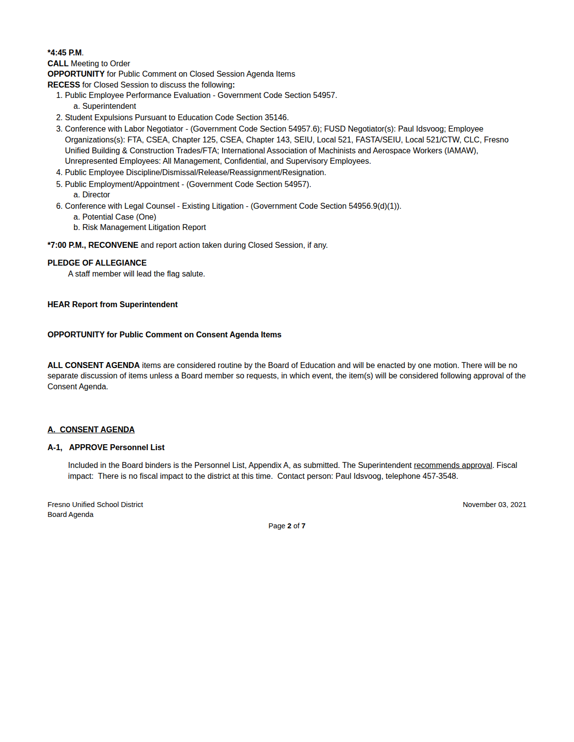*4:45 P.M.
CALL Meeting to Order
OPPORTUNITY for Public Comment on Closed Session Agenda Items
RECESS for Closed Session to discuss the following:
Public Employee Performance Evaluation - Government Code Section 54957.
Superintendent
Student Expulsions Pursuant to Education Code Section 35146.
Conference with Labor Negotiator - (Government Code Section 54957.6); FUSD Negotiator(s): Paul Idsvoog; Employee Organizations(s): FTA, CSEA, Chapter 125, CSEA, Chapter 143, SEIU, Local 521, FASTA/SEIU, Local 521/CTW, CLC, Fresno Unified Building & Construction Trades/FTA; International Association of Machinists and Aerospace Workers (IAMAW), Unrepresented Employees: All Management, Confidential, and Supervisory Employees.
Public Employee Discipline/Dismissal/Release/Reassignment/Resignation.
Public Employment/Appointment - (Government Code Section 54957).
Director
Conference with Legal Counsel - Existing Litigation - (Government Code Section 54956.9(d)(1)).
Potential Case (One)
Risk Management Litigation Report
*7:00 P.M., RECONVENE and report action taken during Closed Session, if any.
PLEDGE OF ALLEGIANCE
A staff member will lead the flag salute.
HEAR Report from Superintendent
OPPORTUNITY for Public Comment on Consent Agenda Items
ALL CONSENT AGENDA items are considered routine by the Board of Education and will be enacted by one motion. There will be no separate discussion of items unless a Board member so requests, in which event, the item(s) will be considered following approval of the Consent Agenda.
A. CONSENT AGENDA
A-1, APPROVE Personnel List
Included in the Board binders is the Personnel List, Appendix A, as submitted. The Superintendent recommends approval. Fiscal impact: There is no fiscal impact to the district at this time. Contact person: Paul Idsvoog, telephone 457-3548.
Fresno Unified School District November 03, 2021
Board Agenda
Page 2 of 7